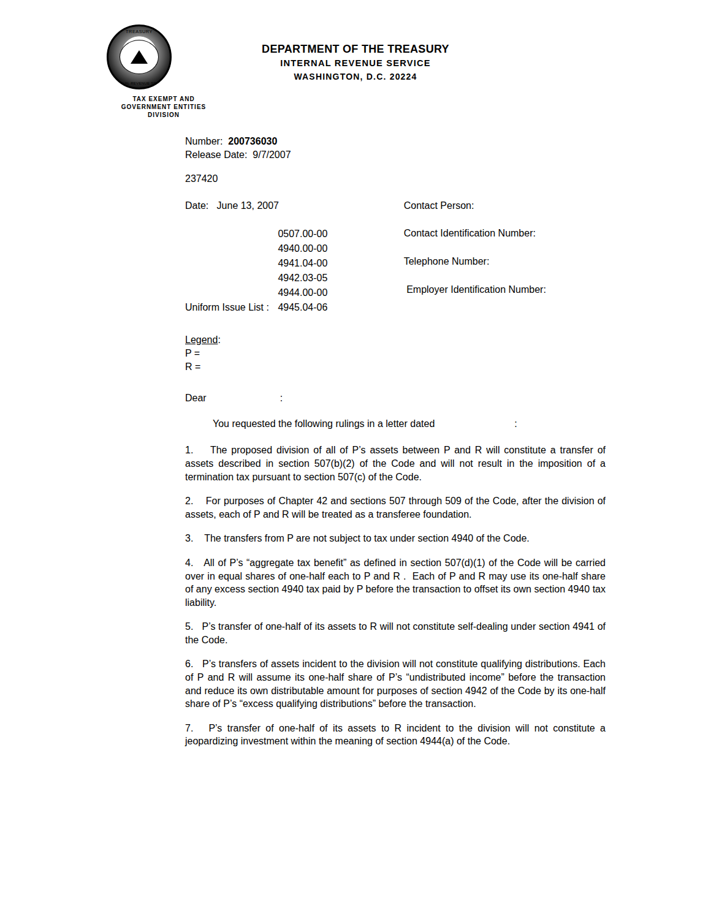TAX EXEMPT AND
GOVERNMENT ENTITIES
DIVISION
DEPARTMENT OF THE TREASURY
INTERNAL REVENUE SERVICE
WASHINGTON, D.C. 20224
Number: 200736030
Release Date: 9/7/2007
237420
| Date: June 13, 2007 | Contact Person: |
| Uniform Issue List : 0507.00-00 4940.00-00 4941.04-00 4942.03-05 4944.00-00 4945.04-06 | Contact Identification Number: Telephone Number: Employer Identification Number: |
Legend:
P =
R =
Dear:
You requested the following rulings in a letter dated :
1. The proposed division of all of P’s assets between P and R will constitute a transfer of assets described in section 507(b)(2) of the Code and will not result in the imposition of a termination tax pursuant to section 507(c) of the Code.
2. For purposes of Chapter 42 and sections 507 through 509 of the Code, after the division of assets, each of P and R will be treated as a transferee foundation.
3. The transfers from P are not subject to tax under section 4940 of the Code.
4. All of P’s “aggregate tax benefit” as defined in section 507(d)(1) of the Code will be carried over in equal shares of one-half each to P and R . Each of P and R may use its one-half share of any excess section 4940 tax paid by P before the transaction to offset its own section 4940 tax liability.
5. P’s transfer of one-half of its assets to R will not constitute self-dealing under section 4941 of the Code.
6. P’s transfers of assets incident to the division will not constitute qualifying distributions. Each of P and R will assume its one-half share of P’s “undistributed income” before the transaction and reduce its own distributable amount for purposes of section 4942 of the Code by its one-half share of P’s “excess qualifying distributions” before the transaction.
7. P’s transfer of one-half of its assets to R incident to the division will not constitute a jeopardizing investment within the meaning of section 4944(a) of the Code.